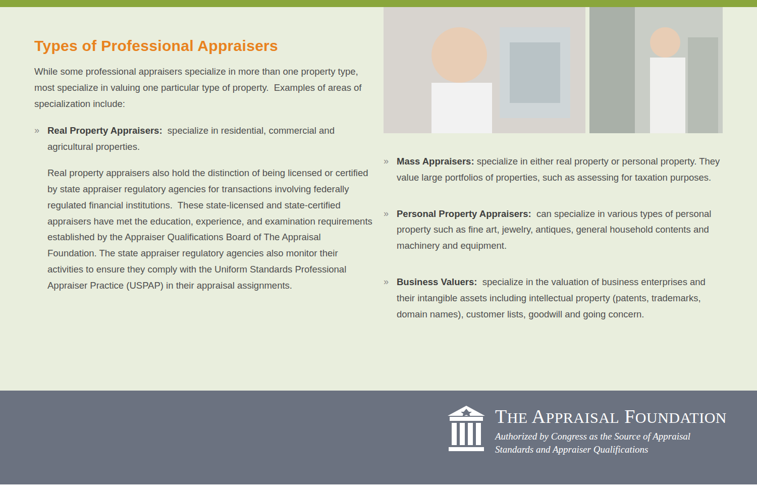Types of Professional Appraisers
While some professional appraisers specialize in more than one property type, most specialize in valuing one particular type of property. Examples of areas of specialization include:
Real Property Appraisers: specialize in residential, commercial and agricultural properties.
Real property appraisers also hold the distinction of being licensed or certified by state appraiser regulatory agencies for transactions involving federally regulated financial institutions. These state-licensed and state-certified appraisers have met the education, experience, and examination requirements established by the Appraiser Qualifications Board of The Appraisal Foundation. The state appraiser regulatory agencies also monitor their activities to ensure they comply with the Uniform Standards Professional Appraiser Practice (USPAP) in their appraisal assignments.
Mass Appraisers: specialize in either real property or personal property. They value large portfolios of properties, such as assessing for taxation purposes.
Personal Property Appraisers: can specialize in various types of personal property such as fine art, jewelry, antiques, general household contents and machinery and equipment.
Business Valuers: specialize in the valuation of business enterprises and their intangible assets including intellectual property (patents, trademarks, domain names), customer lists, goodwill and going concern.
THE APPRAISAL FOUNDATION
Authorized by Congress as the Source of Appraisal
Standards and Appraiser Qualifications